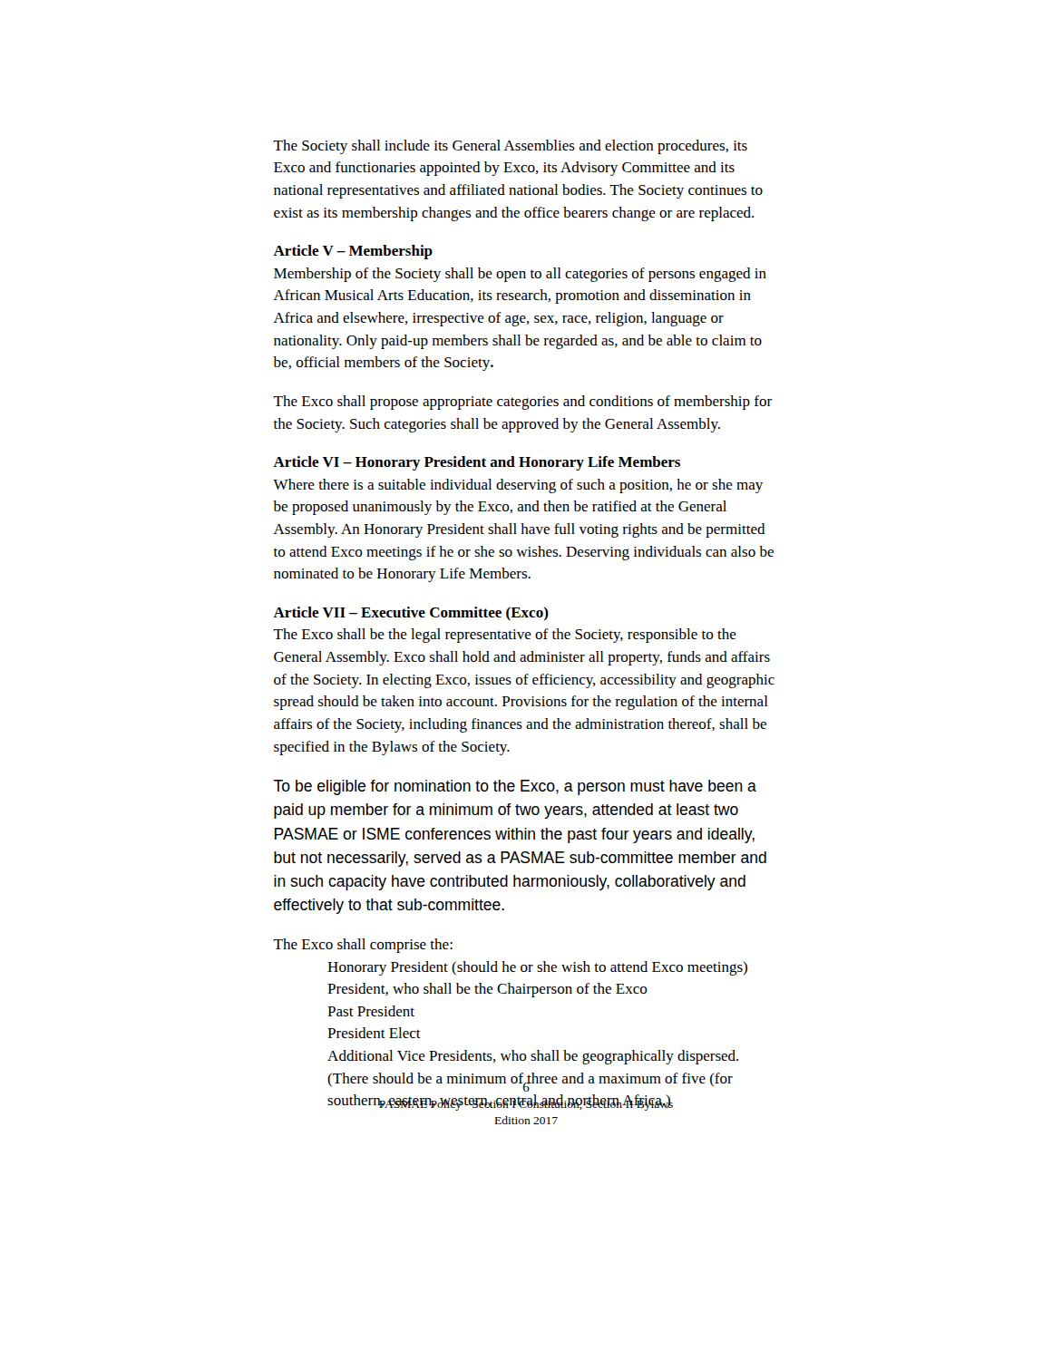The Society shall include its General Assemblies and election procedures, its Exco and functionaries appointed by Exco, its Advisory Committee and its national representatives and affiliated national bodies. The Society continues to exist as its membership changes and the office bearers change or are replaced.
Article V – Membership
Membership of the Society shall be open to all categories of persons engaged in African Musical Arts Education, its research, promotion and dissemination in Africa and elsewhere, irrespective of age, sex, race, religion, language or nationality. Only paid-up members shall be regarded as, and be able to claim to be, official members of the Society.
The Exco shall propose appropriate categories and conditions of membership for the Society. Such categories shall be approved by the General Assembly.
Article VI – Honorary President and Honorary Life Members
Where there is a suitable individual deserving of such a position, he or she may be proposed unanimously by the Exco, and then be ratified at the General Assembly. An Honorary President shall have full voting rights and be permitted to attend Exco meetings if he or she so wishes. Deserving individuals can also be nominated to be Honorary Life Members.
Article VII – Executive Committee (Exco)
The Exco shall be the legal representative of the Society, responsible to the General Assembly. Exco shall hold and administer all property, funds and affairs of the Society. In electing Exco, issues of efficiency, accessibility and geographic spread should be taken into account. Provisions for the regulation of the internal affairs of the Society, including finances and the administration thereof, shall be specified in the Bylaws of the Society.
To be eligible for nomination to the Exco, a person must have been a paid up member for a minimum of two years, attended at least two PASMAE or ISME conferences within the past four years and ideally, but not necessarily, served as a PASMAE sub-committee member and in such capacity have contributed harmoniously, collaboratively and effectively to that sub-committee.
The Exco shall comprise the:
Honorary President (should he or she wish to attend Exco meetings)
President, who shall be the Chairperson of the Exco
Past President
President Elect
Additional Vice Presidents, who shall be geographically dispersed. (There should be a minimum of three and a maximum of five (for southern, eastern, western, central and northern Africa.)
6
PASMAE Policy - Section I Constitution, Section II Bylaws
Edition 2017